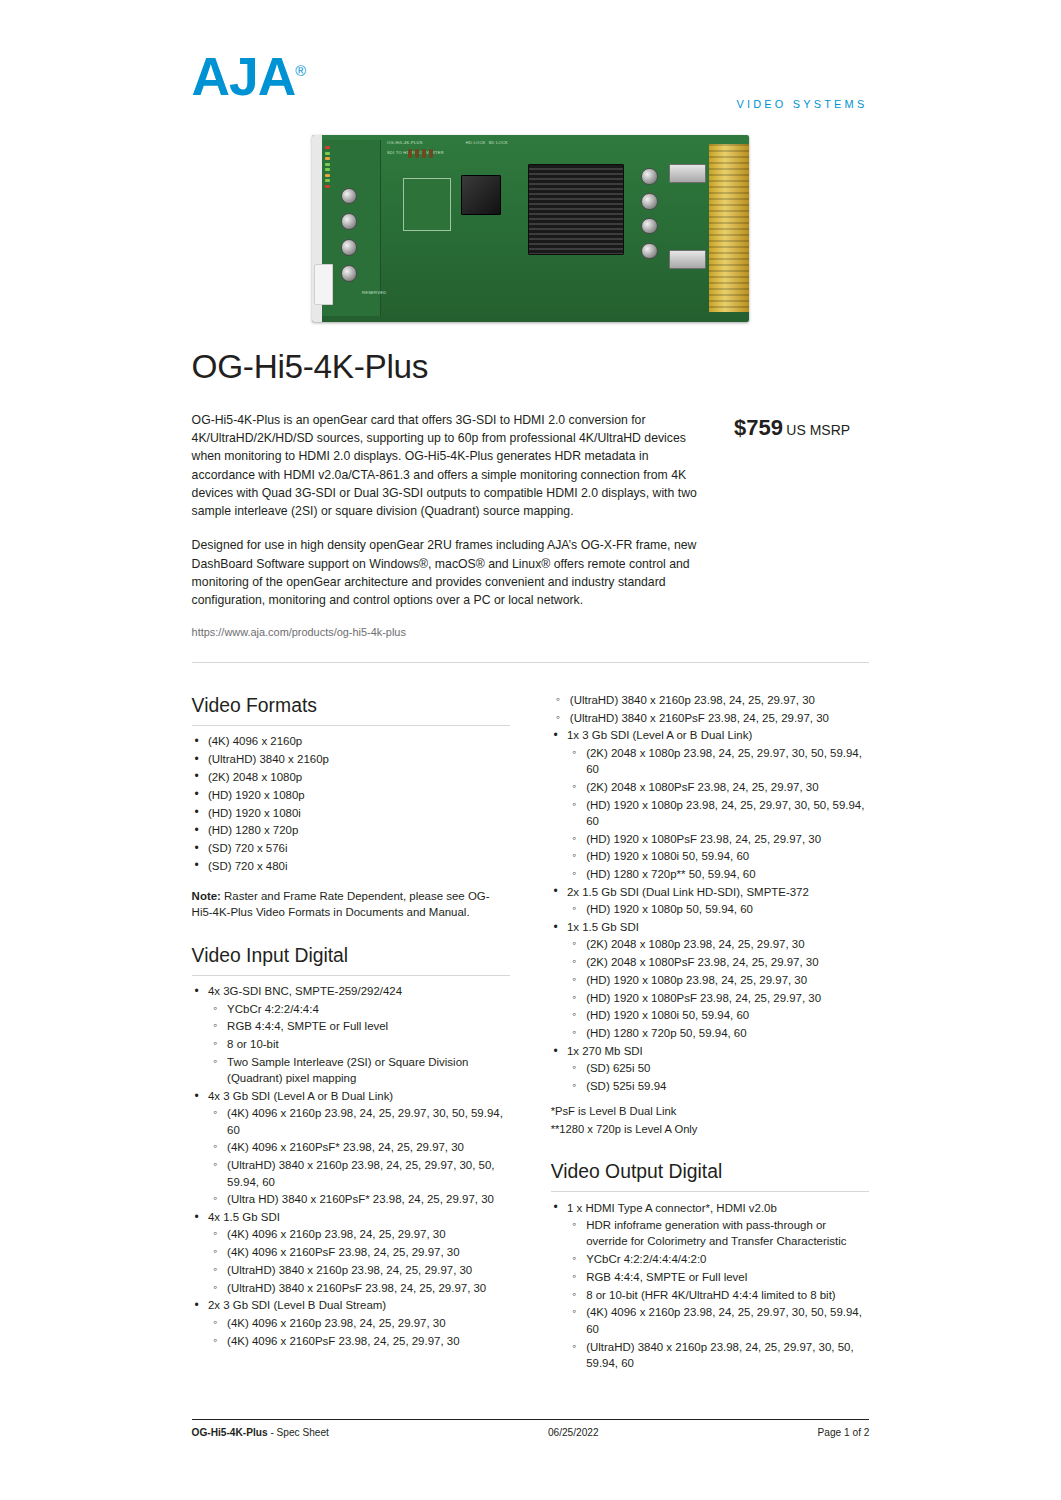AJA®
VIDEO SYSTEMS
OG-Hi5-4K-PLUS
SDI TO HDMI CONVERTER
HD LOCK SD LOCK
RESERVED
OG-Hi5-4K-Plus
OG-Hi5-4K-Plus is an openGear card that offers 3G-SDI to HDMI 2.0 conversion for 4K/UltraHD/2K/HD/SD sources, supporting up to 60p from professional 4K/UltraHD devices when monitoring to HDMI 2.0 displays. OG-Hi5-4K-Plus generates HDR metadata in accordance with HDMI v2.0a/CTA-861.3 and offers a simple monitoring connection from 4K devices with Quad 3G-SDI or Dual 3G-SDI outputs to compatible HDMI 2.0 displays, with two sample interleave (2SI) or square division (Quadrant) source mapping.
Designed for use in high density openGear 2RU frames including AJA’s OG-X-FR frame, new DashBoard Software support on Windows®, macOS® and Linux® offers remote control and monitoring of the openGear architecture and provides convenient and industry standard configuration, monitoring and control options over a PC or local network.
https://www.aja.com/products/og-hi5-4k-plus
$759 US MSRP
Video Formats
(4K) 4096 x 2160p
(UltraHD) 3840 x 2160p
(2K) 2048 x 1080p
(HD) 1920 x 1080p
(HD) 1920 x 1080i
(HD) 1280 x 720p
(SD) 720 x 576i
(SD) 720 x 480i
Note: Raster and Frame Rate Dependent, please see OG-Hi5-4K-Plus Video Formats in Documents and Manual.
Video Input Digital
4x 3G-SDI BNC, SMPTE-259/292/424
YCbCr 4:2:2/4:4:4
RGB 4:4:4, SMPTE or Full level
8 or 10-bit
Two Sample Interleave (2SI) or Square Division (Quadrant) pixel mapping
4x 3 Gb SDI (Level A or B Dual Link)
(4K) 4096 x 2160p 23.98, 24, 25, 29.97, 30, 50, 59.94, 60
(4K) 4096 x 2160PsF* 23.98, 24, 25, 29.97, 30
(UltraHD) 3840 x 2160p 23.98, 24, 25, 29.97, 30, 50, 59.94, 60
(Ultra HD) 3840 x 2160PsF* 23.98, 24, 25, 29.97, 30
4x 1.5 Gb SDI
(4K) 4096 x 2160p 23.98, 24, 25, 29.97, 30
(4K) 4096 x 2160PsF 23.98, 24, 25, 29.97, 30
(UltraHD) 3840 x 2160p 23.98, 24, 25, 29.97, 30
(UltraHD) 3840 x 2160PsF 23.98, 24, 25, 29.97, 30
2x 3 Gb SDI (Level B Dual Stream)
(4K) 4096 x 2160p 23.98, 24, 25, 29.97, 30
(4K) 4096 x 2160PsF 23.98, 24, 25, 29.97, 30
(UltraHD) 3840 x 2160p 23.98, 24, 25, 29.97, 30
(UltraHD) 3840 x 2160PsF 23.98, 24, 25, 29.97, 30
1x 3 Gb SDI (Level A or B Dual Link)
(2K) 2048 x 1080p 23.98, 24, 25, 29.97, 30, 50, 59.94, 60
(2K) 2048 x 1080PsF 23.98, 24, 25, 29.97, 30
(HD) 1920 x 1080p 23.98, 24, 25, 29.97, 30, 50, 59.94, 60
(HD) 1920 x 1080PsF 23.98, 24, 25, 29.97, 30
(HD) 1920 x 1080i 50, 59.94, 60
(HD) 1280 x 720p** 50, 59.94, 60
2x 1.5 Gb SDI (Dual Link HD-SDI), SMPTE-372
(HD) 1920 x 1080p 50, 59.94, 60
1x 1.5 Gb SDI
(2K) 2048 x 1080p 23.98, 24, 25, 29.97, 30
(2K) 2048 x 1080PsF 23.98, 24, 25, 29.97, 30
(HD) 1920 x 1080p 23.98, 24, 25, 29.97, 30
(HD) 1920 x 1080PsF 23.98, 24, 25, 29.97, 30
(HD) 1920 x 1080i 50, 59.94, 60
(HD) 1280 x 720p 50, 59.94, 60
1x 270 Mb SDI
(SD) 625i 50
(SD) 525i 59.94
*PsF is Level B Dual Link
**1280 x 720p is Level A Only
Video Output Digital
1 x HDMI Type A connector*, HDMI v2.0b
HDR infoframe generation with pass-through or override for Colorimetry and Transfer Characteristic
YCbCr 4:2:2/4:4:4/4:2:0
RGB 4:4:4, SMPTE or Full level
8 or 10-bit (HFR 4K/UltraHD 4:4:4 limited to 8 bit)
(4K) 4096 x 2160p 23.98, 24, 25, 29.97, 30, 50, 59.94, 60
(UltraHD) 3840 x 2160p 23.98, 24, 25, 29.97, 30, 50, 59.94, 60
OG-Hi5-4K-Plus - Spec Sheet
06/25/2022
Page 1 of 2